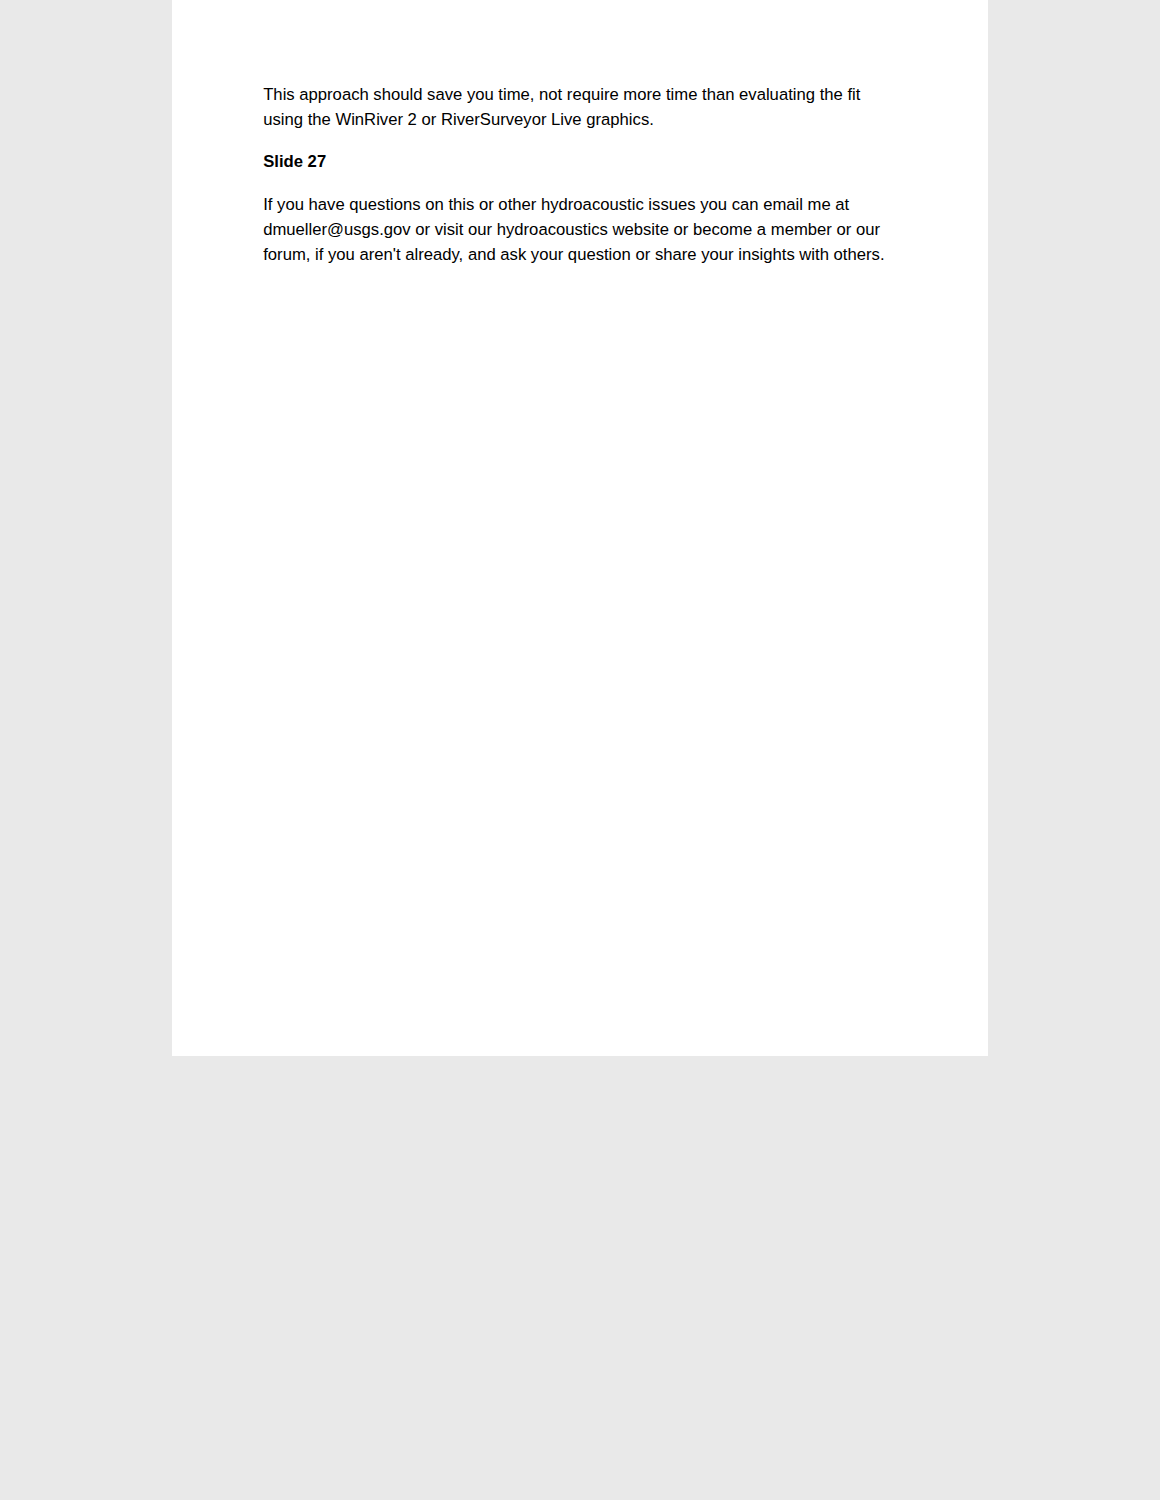This approach should save you time, not require more time than evaluating the fit using the WinRiver 2 or RiverSurveyor Live graphics.
Slide 27
If you have questions on this or other hydroacoustic issues you can email me at dmueller@usgs.gov or visit our hydroacoustics website or become a member or our forum, if you aren't already, and ask your question or share your insights with others.